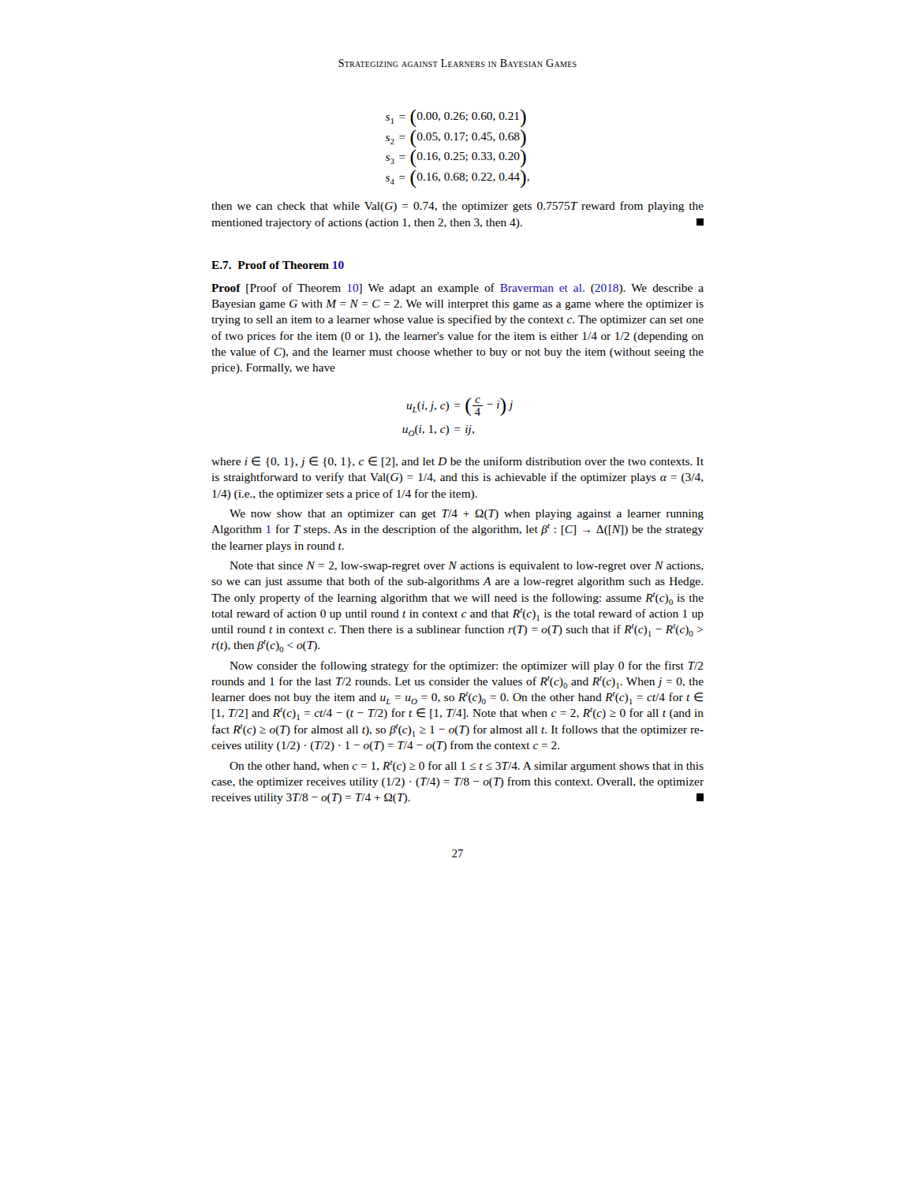Strategizing against Learners in Bayesian Games
| s 1 | = | ( 0.00, 0.26; 0.60, 0.21 ) |
| s 2 | = | ( 0.05, 0.17; 0.45, 0.68 ) |
| s 3 | = | ( 0.16, 0.25; 0.33, 0.20 ) |
| s 4 | = | ( 0.16, 0.68; 0.22, 0.44 ) , |
then we can check that while Val(G) = 0.74, the optimizer gets 0.7575T reward from playing the mentioned trajectory of actions (action 1, then 2, then 3, then 4).
E.7. Proof of Theorem 10
Proof [Proof of Theorem 10] We adapt an example of Braverman et al. (2018). We describe a Bayesian game G with M = N = C = 2. We will interpret this game as a game where the optimizer is trying to sell an item to a learner whose value is specified by the context c. The optimizer can set one of two prices for the item (0 or 1), the learner's value for the item is either 1/4 or 1/2 (depending on the value of C), and the learner must choose whether to buy or not buy the item (without seeing the price). Formally, we have
| u L ( i , j , c ) | = | ( c 4 − i ) j |
| u O ( i , 1, c ) | = | ij , |
where i ∈ {0, 1}, j ∈ {0, 1}, c ∈ [2], and let D be the uniform distribution over the two contexts. It is straightforward to verify that Val(G) = 1/4, and this is achievable if the optimizer plays α = (3/4, 1/4) (i.e., the optimizer sets a price of 1/4 for the item).
We now show that an optimizer can get T/4 + Ω(T) when playing against a learner running Algorithm 1 for T steps. As in the description of the algorithm, let βt : [C] → Δ([N]) be the strategy the learner plays in round t.
Note that since N = 2, low-swap-regret over N actions is equivalent to low-regret over N actions, so we can just assume that both of the sub-algorithms A are a low-regret algorithm such as Hedge. The only property of the learning algorithm that we will need is the following: assume Rt(c)0 is the total reward of action 0 up until round t in context c and that Rt(c)1 is the total reward of action 1 up until round t in context c. Then there is a sublinear function r(T) = o(T) such that if Rt(c)1 − Rt(c)0 > r(t), then βt(c)0 < o(T).
Now consider the following strategy for the optimizer: the optimizer will play 0 for the first T/2 rounds and 1 for the last T/2 rounds. Let us consider the values of Rt(c)0 and Rt(c)1. When j = 0, the learner does not buy the item and uL = uO = 0, so Rt(c)0 = 0. On the other hand Rt(c)1 = ct/4 for t ∈ [1, T/2] and Rt(c)1 = ct/4 − (t − T/2) for t ∈ [1, T/4]. Note that when c = 2, Rt(c) ≥ 0 for all t (and in fact Rt(c) ≥ o(T) for almost all t), so βt(c)1 ≥ 1 − o(T) for almost all t. It follows that the optimizer receives utility (1/2) · (T/2) · 1 − o(T) = T/4 − o(T) from the context c = 2.
On the other hand, when c = 1, Rt(c) ≥ 0 for all 1 ≤ t ≤ 3T/4. A similar argument shows that in this case, the optimizer receives utility (1/2) · (T/4) = T/8 − o(T) from this context. Overall, the optimizer receives utility 3T/8 − o(T) = T/4 + Ω(T).
27